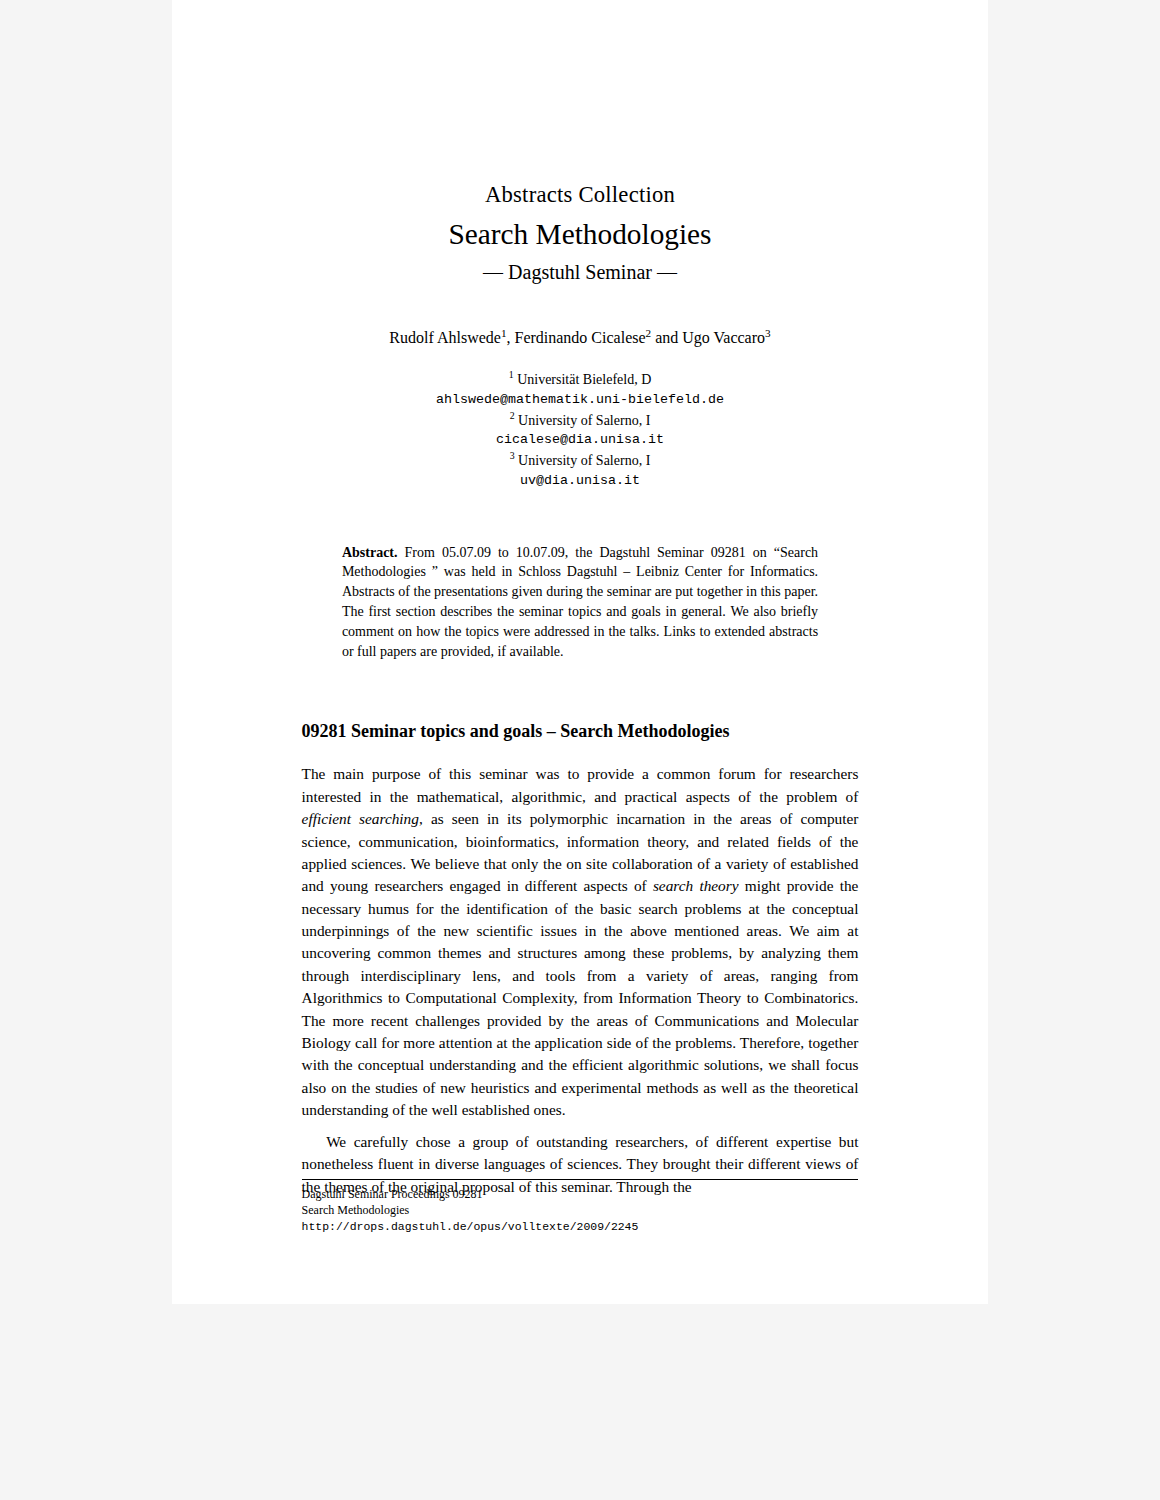Abstracts Collection
Search Methodologies
— Dagstuhl Seminar —
Rudolf Ahlswede1, Ferdinando Cicalese2 and Ugo Vaccaro3
1 Universität Bielefeld, D
ahlswede@mathematik.uni-bielefeld.de
2 University of Salerno, I
cicalese@dia.unisa.it
3 University of Salerno, I
uv@dia.unisa.it
Abstract. From 05.07.09 to 10.07.09, the Dagstuhl Seminar 09281 on “Search Methodologies ” was held in Schloss Dagstuhl – Leibniz Center for Informatics. Abstracts of the presentations given during the seminar are put together in this paper. The first section describes the seminar topics and goals in general. We also briefly comment on how the topics were addressed in the talks. Links to extended abstracts or full papers are provided, if available.
09281 Seminar topics and goals – Search Methodologies
The main purpose of this seminar was to provide a common forum for researchers interested in the mathematical, algorithmic, and practical aspects of the problem of efficient searching, as seen in its polymorphic incarnation in the areas of computer science, communication, bioinformatics, information theory, and related fields of the applied sciences. We believe that only the on site collaboration of a variety of established and young researchers engaged in different aspects of search theory might provide the necessary humus for the identification of the basic search problems at the conceptual underpinnings of the new scientific issues in the above mentioned areas. We aim at uncovering common themes and structures among these problems, by analyzing them through interdisciplinary lens, and tools from a variety of areas, ranging from Algorithmics to Computational Complexity, from Information Theory to Combinatorics. The more recent challenges provided by the areas of Communications and Molecular Biology call for more attention at the application side of the problems. Therefore, together with the conceptual understanding and the efficient algorithmic solutions, we shall focus also on the studies of new heuristics and experimental methods as well as the theoretical understanding of the well established ones.
We carefully chose a group of outstanding researchers, of different expertise but nonetheless fluent in diverse languages of sciences. They brought their different views of the themes of the original proposal of this seminar. Through the
Dagstuhl Seminar Proceedings 09281
Search Methodologies
http://drops.dagstuhl.de/opus/volltexte/2009/2245